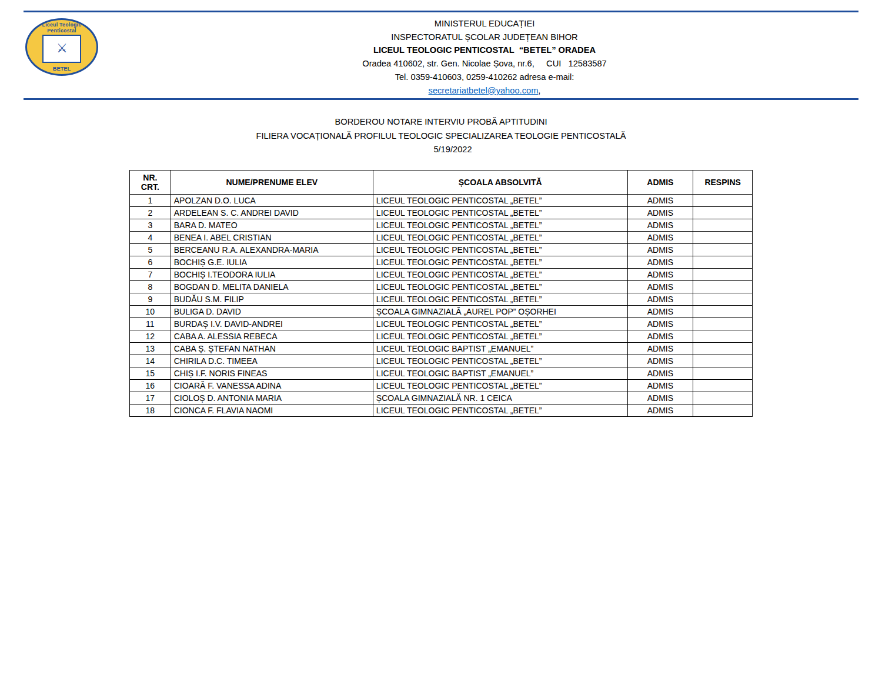Liceul Teologic Penticostal
⚔
BETEL
MINISTERUL EDUCAȚIEI
INSPECTORATUL ȘCOLAR JUDEȚEAN BIHOR
LICEUL TEOLOGIC PENTICOSTAL “BETEL” ORADEA
Oradea 410602, str. Gen. Nicolae Șova, nr.6, CUI 12583587
Tel. 0359-410603, 0259-410262 adresa e-mail:
secretariatbetel@yahoo.com,
BORDEROU NOTARE INTERVIU PROBĂ APTITUDINI FILIERA VOCAȚIONALĂ PROFILUL TEOLOGIC SPECIALIZAREA TEOLOGIE PENTICOSTALĂ 5/19/2022
| NR. CRT. | NUME/PRENUME ELEV | ȘCOALA ABSOLVITĂ | ADMIS | RESPINS |
| --- | --- | --- | --- | --- |
| 1 | APOLZAN D.O. LUCA | LICEUL TEOLOGIC PENTICOSTAL „BETEL” | ADMIS | |
| 2 | ARDELEAN S. C. ANDREI DAVID | LICEUL TEOLOGIC PENTICOSTAL „BETEL” | ADMIS | |
| 3 | BARA D. MATEO | LICEUL TEOLOGIC PENTICOSTAL „BETEL” | ADMIS | |
| 4 | BENEA I. ABEL CRISTIAN | LICEUL TEOLOGIC PENTICOSTAL „BETEL” | ADMIS | |
| 5 | BERCEANU R.A. ALEXANDRA-MARIA | LICEUL TEOLOGIC PENTICOSTAL „BETEL” | ADMIS | |
| 6 | BOCHIȘ G.E. IULIA | LICEUL TEOLOGIC PENTICOSTAL „BETEL” | ADMIS | |
| 7 | BOCHIȘ I.TEODORA IULIA | LICEUL TEOLOGIC PENTICOSTAL „BETEL” | ADMIS | |
| 8 | BOGDAN D. MELITA DANIELA | LICEUL TEOLOGIC PENTICOSTAL „BETEL” | ADMIS | |
| 9 | BUDĂU S.M. FILIP | LICEUL TEOLOGIC PENTICOSTAL „BETEL” | ADMIS | |
| 10 | BULIGA D. DAVID | ȘCOALA GIMNAZIALĂ „AUREL POP” OȘORHEI | ADMIS | |
| 11 | BURDAȘ I.V. DAVID-ANDREI | LICEUL TEOLOGIC PENTICOSTAL „BETEL” | ADMIS | |
| 12 | CABA A. ALESSIA REBECA | LICEUL TEOLOGIC PENTICOSTAL „BETEL” | ADMIS | |
| 13 | CABA Ș. ȘTEFAN NATHAN | LICEUL TEOLOGIC BAPTIST „EMANUEL” | ADMIS | |
| 14 | CHIRILA D.C. TIMEEA | LICEUL TEOLOGIC PENTICOSTAL „BETEL” | ADMIS | |
| 15 | CHIȘ I.F. NORIS FINEAS | LICEUL TEOLOGIC BAPTIST „EMANUEL” | ADMIS | |
| 16 | CIOARĂ F. VANESSA ADINA | LICEUL TEOLOGIC PENTICOSTAL „BETEL” | ADMIS | |
| 17 | CIOLOȘ D. ANTONIA MARIA | ȘCOALA GIMNAZIALĂ NR. 1 CEICA | ADMIS | |
| 18 | CIONCA F. FLAVIA NAOMI | LICEUL TEOLOGIC PENTICOSTAL „BETEL” | ADMIS | |